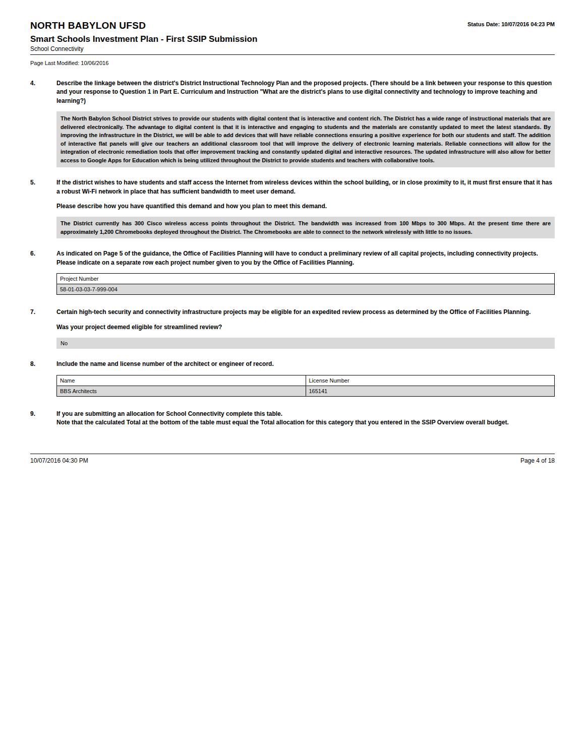Status Date: 10/07/2016 04:23 PM
NORTH BABYLON UFSD
Smart Schools Investment Plan - First SSIP Submission
School Connectivity
Page Last Modified: 10/06/2016
4.
Describe the linkage between the district's District Instructional Technology Plan and the proposed projects. (There should be a link between your response to this question and your response to Question 1 in Part E. Curriculum and Instruction "What are the district's plans to use digital connectivity and technology to improve teaching and learning?)
The North Babylon School District strives to provide our students with digital content that is interactive and content rich. The District has a wide range of instructional materials that are delivered electronically. The advantage to digital content is that it is interactive and engaging to students and the materials are constantly updated to meet the latest standards. By improving the infrastructure in the District, we will be able to add devices that will have reliable connections ensuring a positive experience for both our students and staff. The addition of interactive flat panels will give our teachers an additional classroom tool that will improve the delivery of electronic learning materials. Reliable connections will allow for the integration of electronic remediation tools that offer improvement tracking and constantly updated digital and interactive resources. The updated infrastructure will also allow for better access to Google Apps for Education which is being utilized throughout the District to provide students and teachers with collaborative tools.
5.
If the district wishes to have students and staff access the Internet from wireless devices within the school building, or in close proximity to it, it must first ensure that it has a robust Wi-Fi network in place that has sufficient bandwidth to meet user demand.
Please describe how you have quantified this demand and how you plan to meet this demand.
The District currently has 300 Cisco wireless access points throughout the District. The bandwidth was increased from 100 Mbps to 300 Mbps. At the present time there are approximately 1,200 Chromebooks deployed throughout the District. The Chromebooks are able to connect to the network wirelessly with little to no issues.
6.
As indicated on Page 5 of the guidance, the Office of Facilities Planning will have to conduct a preliminary review of all capital projects, including connectivity projects.
Please indicate on a separate row each project number given to you by the Office of Facilities Planning.
| Project Number |
| --- |
| 58-01-03-03-7-999-004 |
7.
Certain high-tech security and connectivity infrastructure projects may be eligible for an expedited review process as determined by the Office of Facilities Planning.
Was your project deemed eligible for streamlined review?
No
8.
Include the name and license number of the architect or engineer of record.
| Name | License Number |
| --- | --- |
| BBS Architects | 165141 |
9.
If you are submitting an allocation for School Connectivity complete this table.
Note that the calculated Total at the bottom of the table must equal the Total allocation for this category that you entered in the SSIP Overview overall budget.
10/07/2016 04:30 PM Page 4 of 18